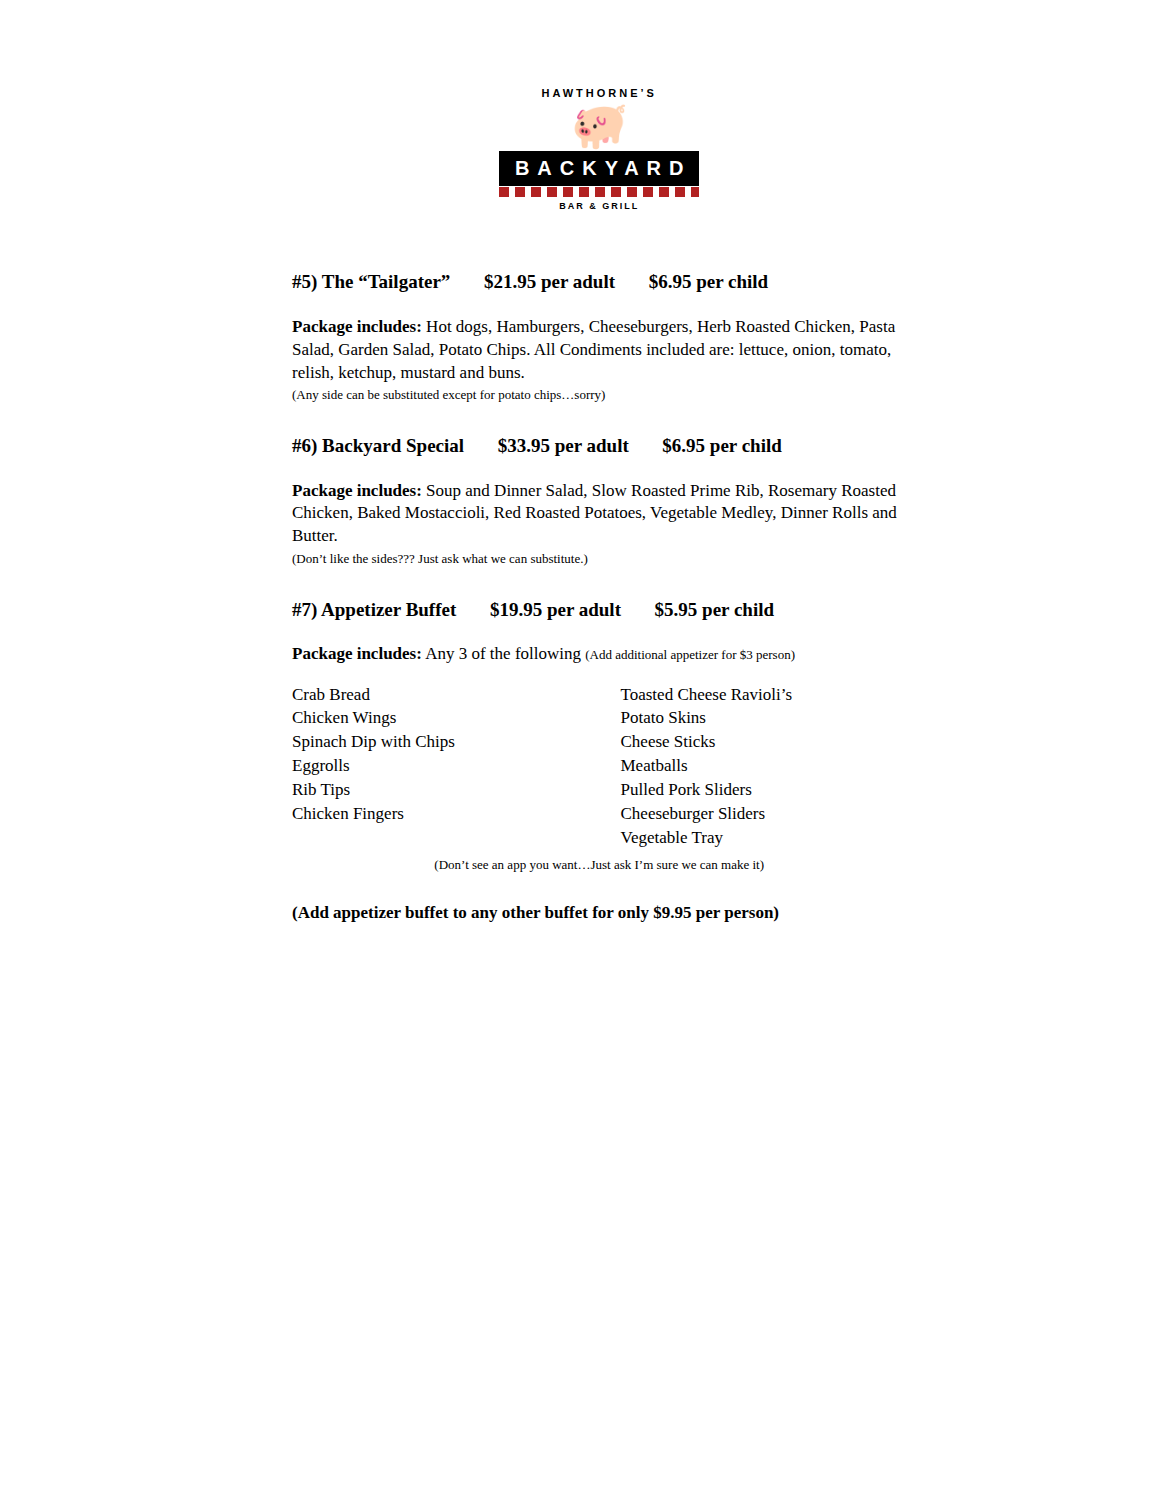HAWTHORNE’S
🐖
BACKYARD
BAR & GRILL
#5) The “Tailgater”$21.95 per adult$6.95 per child
Package includes: Hot dogs, Hamburgers, Cheeseburgers, Herb Roasted Chicken, Pasta Salad, Garden Salad, Potato Chips. All Condiments included are: lettuce, onion, tomato, relish, ketchup, mustard and buns.
(Any side can be substituted except for potato chips…sorry)
#6) Backyard Special$33.95 per adult$6.95 per child
Package includes: Soup and Dinner Salad, Slow Roasted Prime Rib, Rosemary Roasted Chicken, Baked Mostaccioli, Red Roasted Potatoes, Vegetable Medley, Dinner Rolls and Butter.
(Don’t like the sides??? Just ask what we can substitute.)
#7) Appetizer Buffet$19.95 per adult$5.95 per child
Package includes: Any 3 of the following (Add additional appetizer for $3 person)
| Crab Bread | Toasted Cheese Ravioli’s |
| Chicken Wings | Potato Skins |
| Spinach Dip with Chips | Cheese Sticks |
| Eggrolls | Meatballs |
| Rib Tips | Pulled Pork Sliders |
| Chicken Fingers | Cheeseburger Sliders |
| | Vegetable Tray |
(Don’t see an app you want…Just ask I’m sure we can make it)
(Add appetizer buffet to any other buffet for only $9.95 per person)